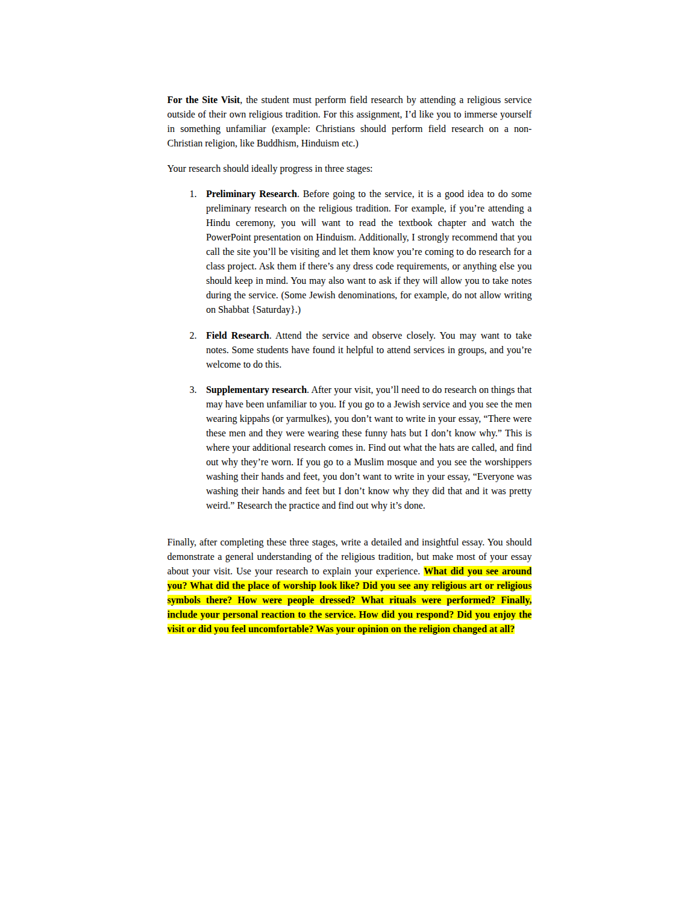For the Site Visit, the student must perform field research by attending a religious service outside of their own religious tradition. For this assignment, I’d like you to immerse yourself in something unfamiliar (example: Christians should perform field research on a non-Christian religion, like Buddhism, Hinduism etc.)
Your research should ideally progress in three stages:
Preliminary Research. Before going to the service, it is a good idea to do some preliminary research on the religious tradition. For example, if you’re attending a Hindu ceremony, you will want to read the textbook chapter and watch the PowerPoint presentation on Hinduism. Additionally, I strongly recommend that you call the site you’ll be visiting and let them know you’re coming to do research for a class project. Ask them if there’s any dress code requirements, or anything else you should keep in mind. You may also want to ask if they will allow you to take notes during the service. (Some Jewish denominations, for example, do not allow writing on Shabbat {Saturday}.)
Field Research. Attend the service and observe closely. You may want to take notes. Some students have found it helpful to attend services in groups, and you’re welcome to do this.
Supplementary research. After your visit, you’ll need to do research on things that may have been unfamiliar to you. If you go to a Jewish service and you see the men wearing kippahs (or yarmulkes), you don’t want to write in your essay, “There were these men and they were wearing these funny hats but I don’t know why.” This is where your additional research comes in. Find out what the hats are called, and find out why they’re worn. If you go to a Muslim mosque and you see the worshippers washing their hands and feet, you don’t want to write in your essay, “Everyone was washing their hands and feet but I don’t know why they did that and it was pretty weird.” Research the practice and find out why it’s done.
Finally, after completing these three stages, write a detailed and insightful essay. You should demonstrate a general understanding of the religious tradition, but make most of your essay about your visit. Use your research to explain your experience. What did you see around you? What did the place of worship look like? Did you see any religious art or religious symbols there? How were people dressed? What rituals were performed? Finally, include your personal reaction to the service. How did you respond? Did you enjoy the visit or did you feel uncomfortable? Was your opinion on the religion changed at all?